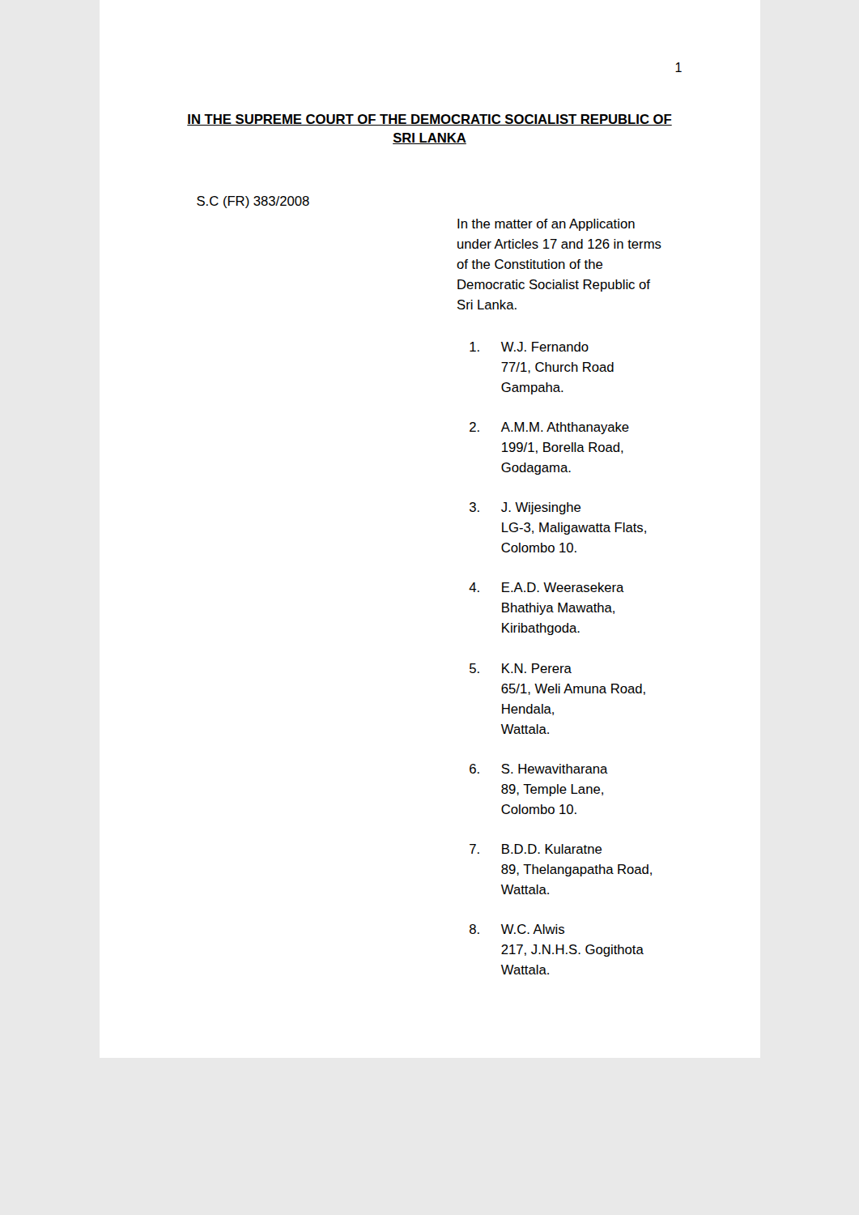1
IN THE SUPREME COURT OF THE DEMOCRATIC SOCIALIST REPUBLIC OF SRI LANKA
S.C (FR) 383/2008
In the matter of an Application under Articles 17 and 126 in terms of the Constitution of the Democratic Socialist Republic of Sri Lanka.
W.J. Fernando77/1, Church Road Gampaha.
A.M.M. Aththanayake199/1, Borella Road, Godagama.
J. WijesingheLG-3, Maligawatta Flats, Colombo 10.
E.A.D. WeerasekeraBhathiya Mawatha, Kiribathgoda.
K.N. Perera65/1, Weli Amuna Road, Hendala, Wattala.
S. Hewavitharana89, Temple Lane, Colombo 10.
B.D.D. Kularatne89, Thelangapatha Road, Wattala.
W.C. Alwis217, J.N.H.S. Gogithota Wattala.